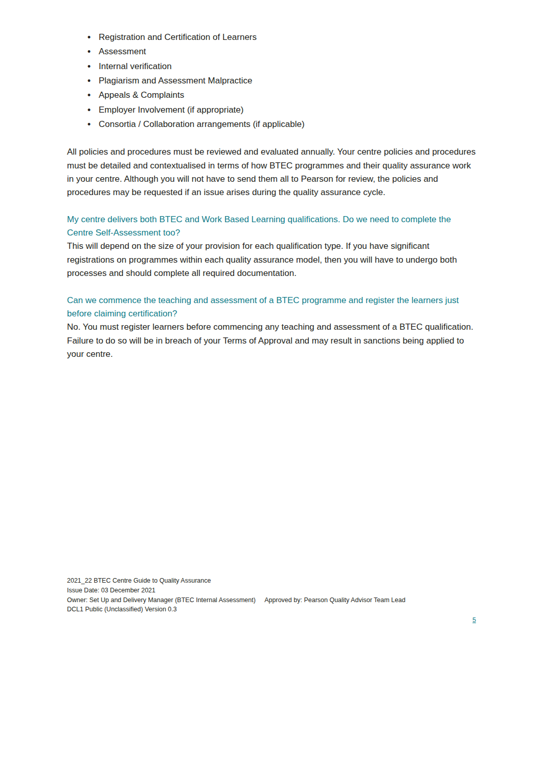Registration and Certification of Learners
Assessment
Internal verification
Plagiarism and Assessment Malpractice
Appeals & Complaints
Employer Involvement (if appropriate)
Consortia / Collaboration arrangements (if applicable)
All policies and procedures must be reviewed and evaluated annually. Your centre policies and procedures must be detailed and contextualised in terms of how BTEC programmes and their quality assurance work in your centre. Although you will not have to send them all to Pearson for review, the policies and procedures may be requested if an issue arises during the quality assurance cycle.
My centre delivers both BTEC and Work Based Learning qualifications. Do we need to complete the Centre Self-Assessment too?
This will depend on the size of your provision for each qualification type. If you have significant registrations on programmes within each quality assurance model, then you will have to undergo both processes and should complete all required documentation.
Can we commence the teaching and assessment of a BTEC programme and register the learners just before claiming certification?
No. You must register learners before commencing any teaching and assessment of a BTEC qualification. Failure to do so will be in breach of your Terms of Approval and may result in sanctions being applied to your centre.
2021_22 BTEC Centre Guide to Quality Assurance
Issue Date: 03 December 2021
Owner: Set Up and Delivery Manager (BTEC Internal Assessment) Approved by: Pearson Quality Advisor Team Lead
DCL1 Public (Unclassified) Version 0.3
5